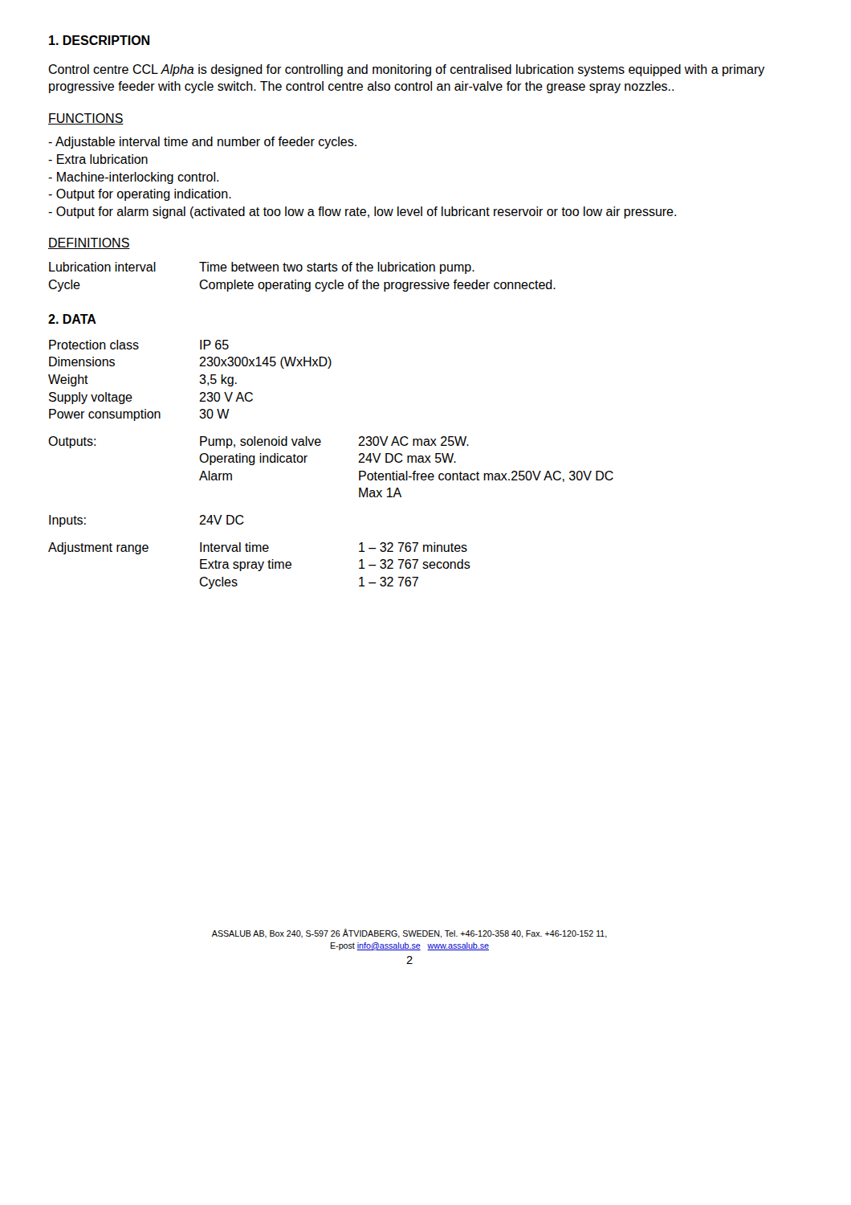1. DESCRIPTION
Control centre CCL Alpha is designed for controlling and monitoring of centralised lubrication systems equipped with a primary progressive feeder with cycle switch. The control centre also control an air-valve for the grease spray nozzles..
FUNCTIONS
- Adjustable interval time and number of feeder cycles.
- Extra lubrication
- Machine-interlocking control.
- Output for operating indication.
- Output for alarm signal (activated at too low a flow rate, low level of lubricant reservoir or too low air pressure.
DEFINITIONS
| Lubrication interval | Time between two starts of the lubrication pump. |
| Cycle | Complete operating cycle of the progressive feeder connected. |
2. DATA
| Protection class | IP 65 | |
| Dimensions | 230x300x145 (WxHxD) | |
| Weight | 3,5 kg. | |
| Supply voltage | 230 V AC | |
| Power consumption | 30 W | |
| Outputs: | Pump, solenoid valve | 230V AC max 25W. |
| | Operating indicator | 24V DC max 5W. |
| | Alarm | Potential-free contact max.250V AC, 30V DC Max 1A |
| Inputs: | 24V DC | |
| Adjustment range | Interval time | 1 – 32 767 minutes |
| | Extra spray time | 1 – 32 767 seconds |
| | Cycles | 1 – 32 767 |
ASSALUB AB, Box 240, S-597 26 ÅTVIDABERG, SWEDEN, Tel. +46-120-358 40, Fax. +46-120-152 11,
E-post info@assalub.se www.assalub.se
2